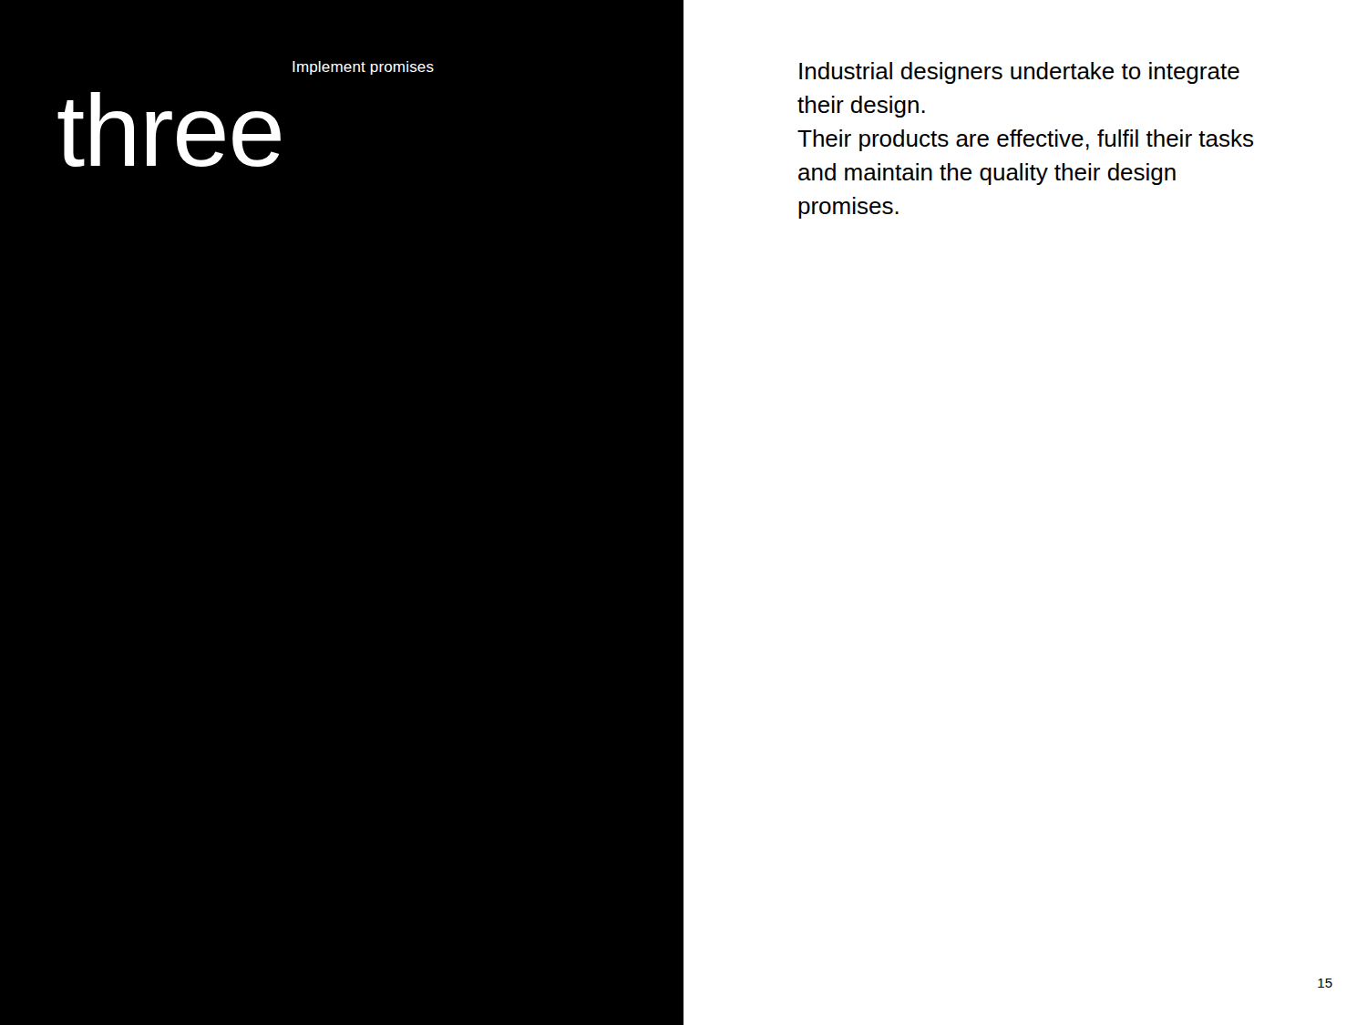Implement promises
three
Industrial designers undertake to integrate their design.
Their products are effective, fulfil their tasks and maintain the quality their design promises.
15